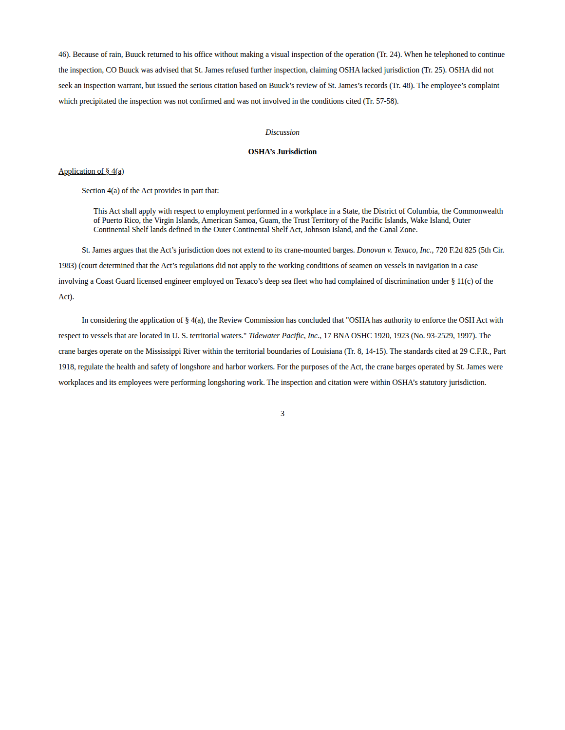46). Because of rain, Buuck returned to his office without making a visual inspection of the operation (Tr. 24). When he telephoned to continue the inspection, CO Buuck was advised that St. James refused further inspection, claiming OSHA lacked jurisdiction (Tr. 25). OSHA did not seek an inspection warrant, but issued the serious citation based on Buuck’s review of St. James’s records (Tr. 48). The employee’s complaint which precipitated the inspection was not confirmed and was not involved in the conditions cited (Tr. 57-58).
Discussion
OSHA’s Jurisdiction
Application of § 4(a)
Section 4(a) of the Act provides in part that:
This Act shall apply with respect to employment performed in a workplace in a State, the District of Columbia, the Commonwealth of Puerto Rico, the Virgin Islands, American Samoa, Guam, the Trust Territory of the Pacific Islands, Wake Island, Outer Continental Shelf lands defined in the Outer Continental Shelf Act, Johnson Island, and the Canal Zone.
St. James argues that the Act’s jurisdiction does not extend to its crane-mounted barges. Donovan v. Texaco, Inc., 720 F.2d 825 (5th Cir. 1983) (court determined that the Act’s regulations did not apply to the working conditions of seamen on vessels in navigation in a case involving a Coast Guard licensed engineer employed on Texaco’s deep sea fleet who had complained of discrimination under § 11(c) of the Act).
In considering the application of § 4(a), the Review Commission has concluded that "OSHA has authority to enforce the OSH Act with respect to vessels that are located in U. S. territorial waters." Tidewater Pacific, Inc., 17 BNA OSHC 1920, 1923 (No. 93-2529, 1997). The crane barges operate on the Mississippi River within the territorial boundaries of Louisiana (Tr. 8, 14-15). The standards cited at 29 C.F.R., Part 1918, regulate the health and safety of longshore and harbor workers. For the purposes of the Act, the crane barges operated by St. James were workplaces and its employees were performing longshoring work. The inspection and citation were within OSHA’s statutory jurisdiction.
3